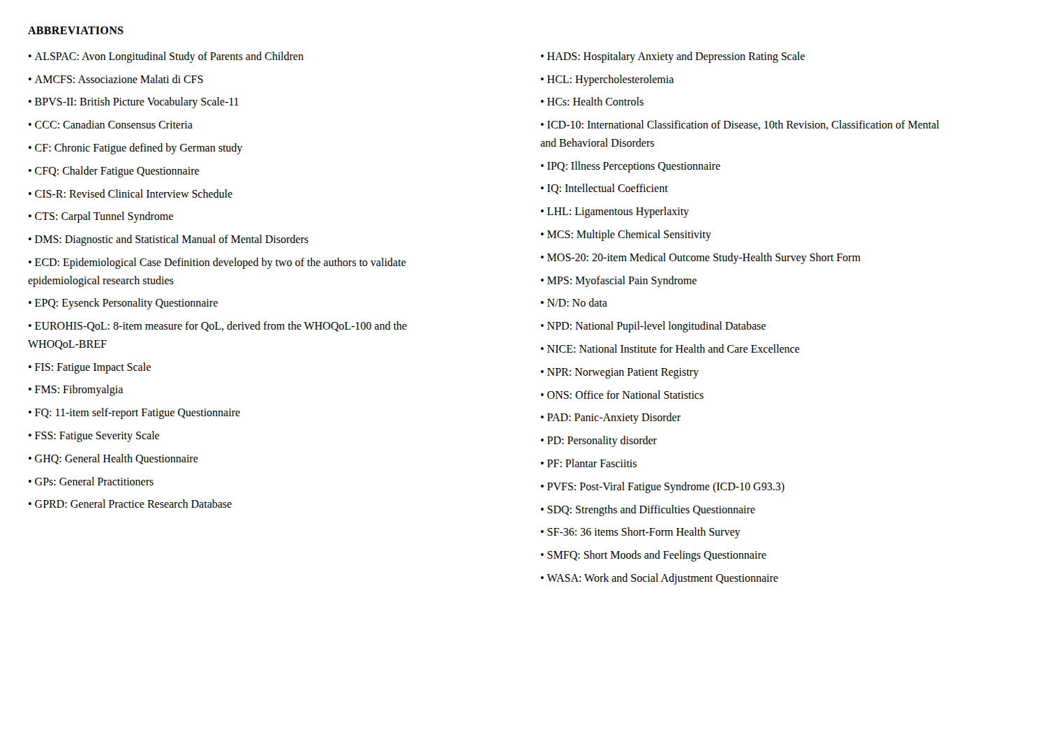ABBREVIATIONS
ALSPAC: Avon Longitudinal Study of Parents and Children
AMCFS: Associazione Malati di CFS
BPVS-II: British Picture Vocabulary Scale-11
CCC: Canadian Consensus Criteria
CF: Chronic Fatigue defined by German study
CFQ: Chalder Fatigue Questionnaire
CIS-R: Revised Clinical Interview Schedule
CTS: Carpal Tunnel Syndrome
DMS: Diagnostic and Statistical Manual of Mental Disorders
ECD: Epidemiological Case Definition developed by two of the authors to validate
epidemiological research studies
EPQ: Eysenck Personality Questionnaire
EUROHIS-QoL: 8-item measure for QoL, derived from the WHOQoL-100 and the
WHOQoL-BREF
FIS: Fatigue Impact Scale
FMS: Fibromyalgia
FQ: 11-item self-report Fatigue Questionnaire
FSS: Fatigue Severity Scale
GHQ: General Health Questionnaire
GPs: General Practitioners
GPRD: General Practice Research Database
HADS: Hospitalary Anxiety and Depression Rating Scale
HCL: Hypercholesterolemia
HCs: Health Controls
ICD-10: International Classification of Disease, 10th Revision, Classification of Mental
and Behavioral Disorders
IPQ: Illness Perceptions Questionnaire
IQ: Intellectual Coefficient
LHL: Ligamentous Hyperlaxity
MCS: Multiple Chemical Sensitivity
MOS-20: 20-item Medical Outcome Study-Health Survey Short Form
MPS: Myofascial Pain Syndrome
N/D: No data
NPD: National Pupil-level longitudinal Database
NICE: National Institute for Health and Care Excellence
NPR: Norwegian Patient Registry
ONS: Office for National Statistics
PAD: Panic-Anxiety Disorder
PD: Personality disorder
PF: Plantar Fasciitis
PVFS: Post-Viral Fatigue Syndrome (ICD-10 G93.3)
SDQ: Strengths and Difficulties Questionnaire
SF-36: 36 items Short-Form Health Survey
SMFQ: Short Moods and Feelings Questionnaire
WASA: Work and Social Adjustment Questionnaire